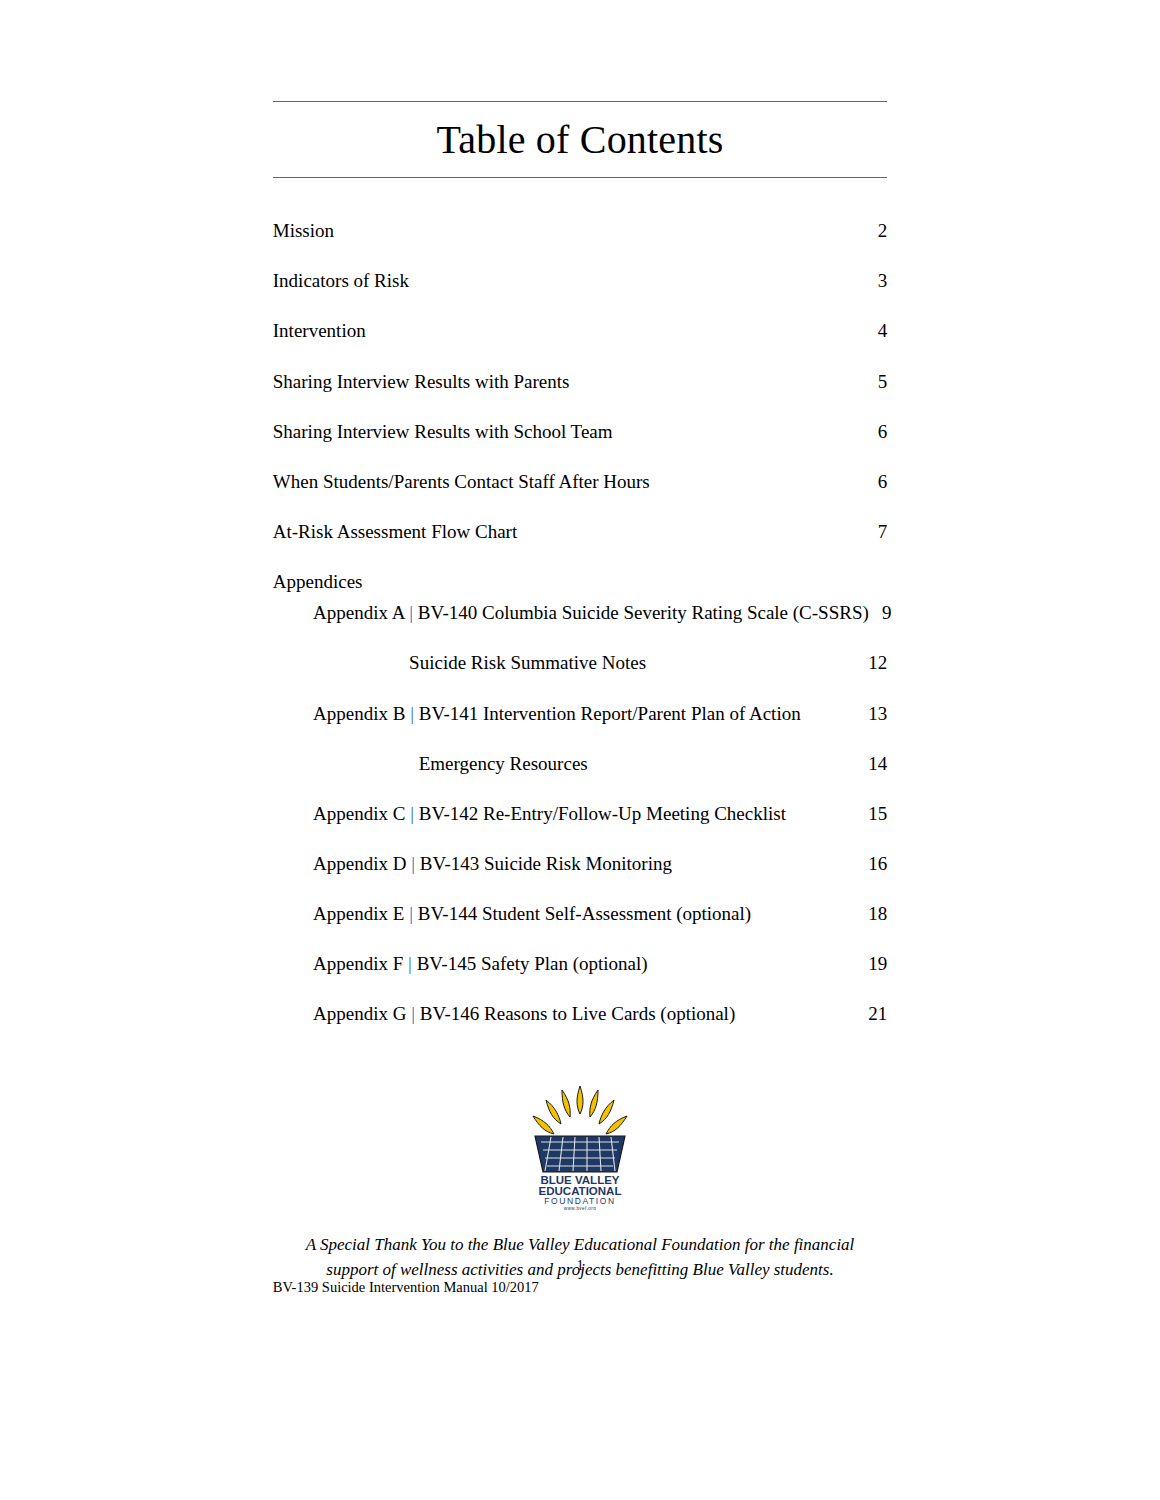Table of Contents
Mission 2
Indicators of Risk 3
Intervention 4
Sharing Interview Results with Parents 5
Sharing Interview Results with School Team 6
When Students/Parents Contact Staff After Hours 6
At-Risk Assessment Flow Chart 7
Appendices
Appendix A | BV-140 Columbia Suicide Severity Rating Scale (C-SSRS) 9
Suicide Risk Summative Notes 12
Appendix B | BV-141 Intervention Report/Parent Plan of Action 13
Emergency Resources 14
Appendix C | BV-142 Re-Entry/Follow-Up Meeting Checklist 15
Appendix D | BV-143 Suicide Risk Monitoring 16
Appendix E | BV-144 Student Self-Assessment (optional) 18
Appendix F | BV-145 Safety Plan (optional) 19
Appendix G | BV-146 Reasons to Live Cards (optional) 21
BLUE VALLEY EDUCATIONAL FOUNDATION www.bvef.org
A Special Thank You to the Blue Valley Educational Foundation for the financial
support of wellness activities and projects benefitting Blue Valley students.
1
BV-139 Suicide Intervention Manual 10/2017